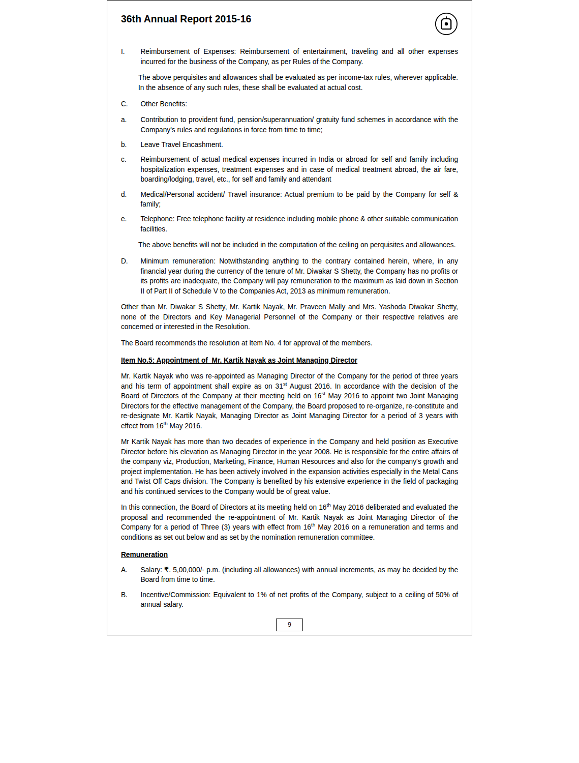36th Annual Report 2015-16
I. Reimbursement of Expenses: Reimbursement of entertainment, traveling and all other expenses incurred for the business of the Company, as per Rules of the Company.
The above perquisites and allowances shall be evaluated as per income-tax rules, wherever applicable. In the absence of any such rules, these shall be evaluated at actual cost.
C. Other Benefits:
a. Contribution to provident fund, pension/superannuation/ gratuity fund schemes in accordance with the Company's rules and regulations in force from time to time;
b. Leave Travel Encashment.
c. Reimbursement of actual medical expenses incurred in India or abroad for self and family including hospitalization expenses, treatment expenses and in case of medical treatment abroad, the air fare, boarding/lodging, travel, etc., for self and family and attendant
d. Medical/Personal accident/ Travel insurance: Actual premium to be paid by the Company for self & family;
e. Telephone: Free telephone facility at residence including mobile phone & other suitable communication facilities.
The above benefits will not be included in the computation of the ceiling on perquisites and allowances.
D. Minimum remuneration: Notwithstanding anything to the contrary contained herein, where, in any financial year during the currency of the tenure of Mr. Diwakar S Shetty, the Company has no profits or its profits are inadequate, the Company will pay remuneration to the maximum as laid down in Section II of Part II of Schedule V to the Companies Act, 2013 as minimum remuneration.
Other than Mr. Diwakar S Shetty, Mr. Kartik Nayak, Mr. Praveen Mally and Mrs. Yashoda Diwakar Shetty, none of the Directors and Key Managerial Personnel of the Company or their respective relatives are concerned or interested in the Resolution.
The Board recommends the resolution at Item No. 4 for approval of the members.
Item No.5: Appointment of Mr. Kartik Nayak as Joint Managing Director
Mr. Kartik Nayak who was re-appointed as Managing Director of the Company for the period of three years and his term of appointment shall expire as on 31st August 2016. In accordance with the decision of the Board of Directors of the Company at their meeting held on 16st May 2016 to appoint two Joint Managing Directors for the effective management of the Company, the Board proposed to re-organize, re-constitute and re-designate Mr. Kartik Nayak, Managing Director as Joint Managing Director for a period of 3 years with effect from 16th May 2016.
Mr Kartik Nayak has more than two decades of experience in the Company and held position as Executive Director before his elevation as Managing Director in the year 2008. He is responsible for the entire affairs of the company viz, Production, Marketing, Finance, Human Resources and also for the company's growth and project implementation. He has been actively involved in the expansion activities especially in the Metal Cans and Twist Off Caps division. The Company is benefited by his extensive experience in the field of packaging and his continued services to the Company would be of great value.
In this connection, the Board of Directors at its meeting held on 16th May 2016 deliberated and evaluated the proposal and recommended the re-appointment of Mr. Kartik Nayak as Joint Managing Director of the Company for a period of Three (3) years with effect from 16th May 2016 on a remuneration and terms and conditions as set out below and as set by the nomination remuneration committee.
Remuneration
A. Salary: ₹. 5,00,000/- p.m. (including all allowances) with annual increments, as may be decided by the Board from time to time.
B. Incentive/Commission: Equivalent to 1% of net profits of the Company, subject to a ceiling of 50% of annual salary.
9